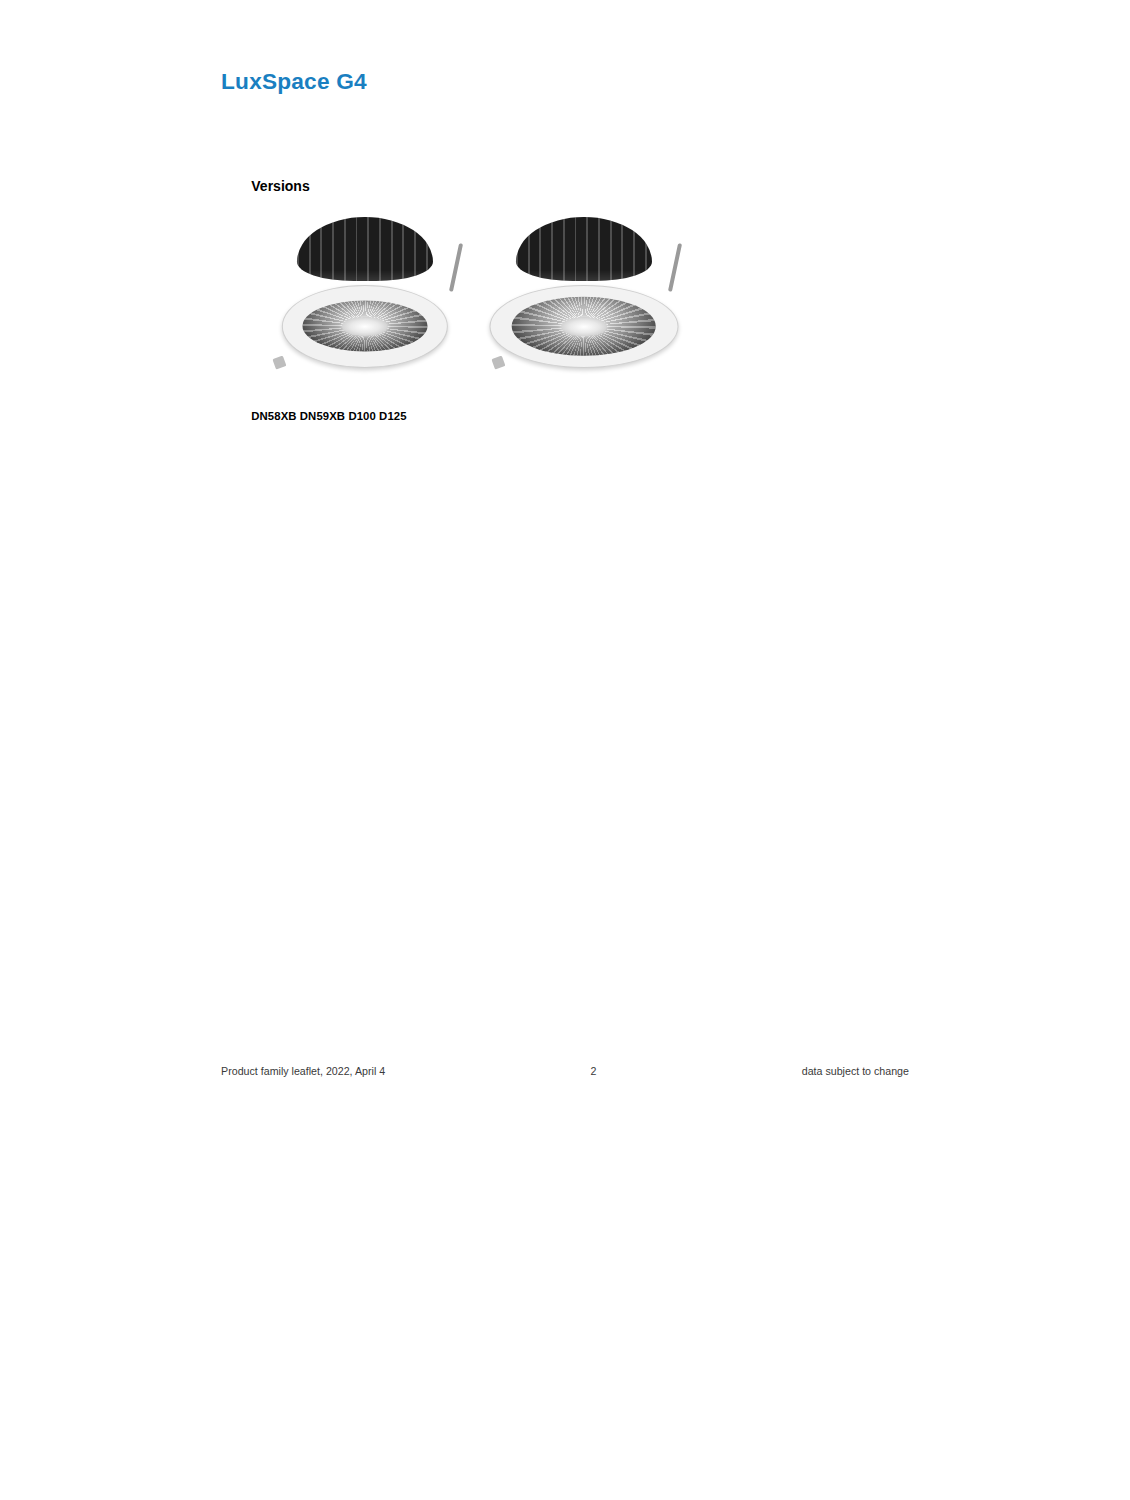LuxSpace G4
Versions
DN58XB DN59XB D100 D125
Product family leaflet, 2022, April 4
2
data subject to change